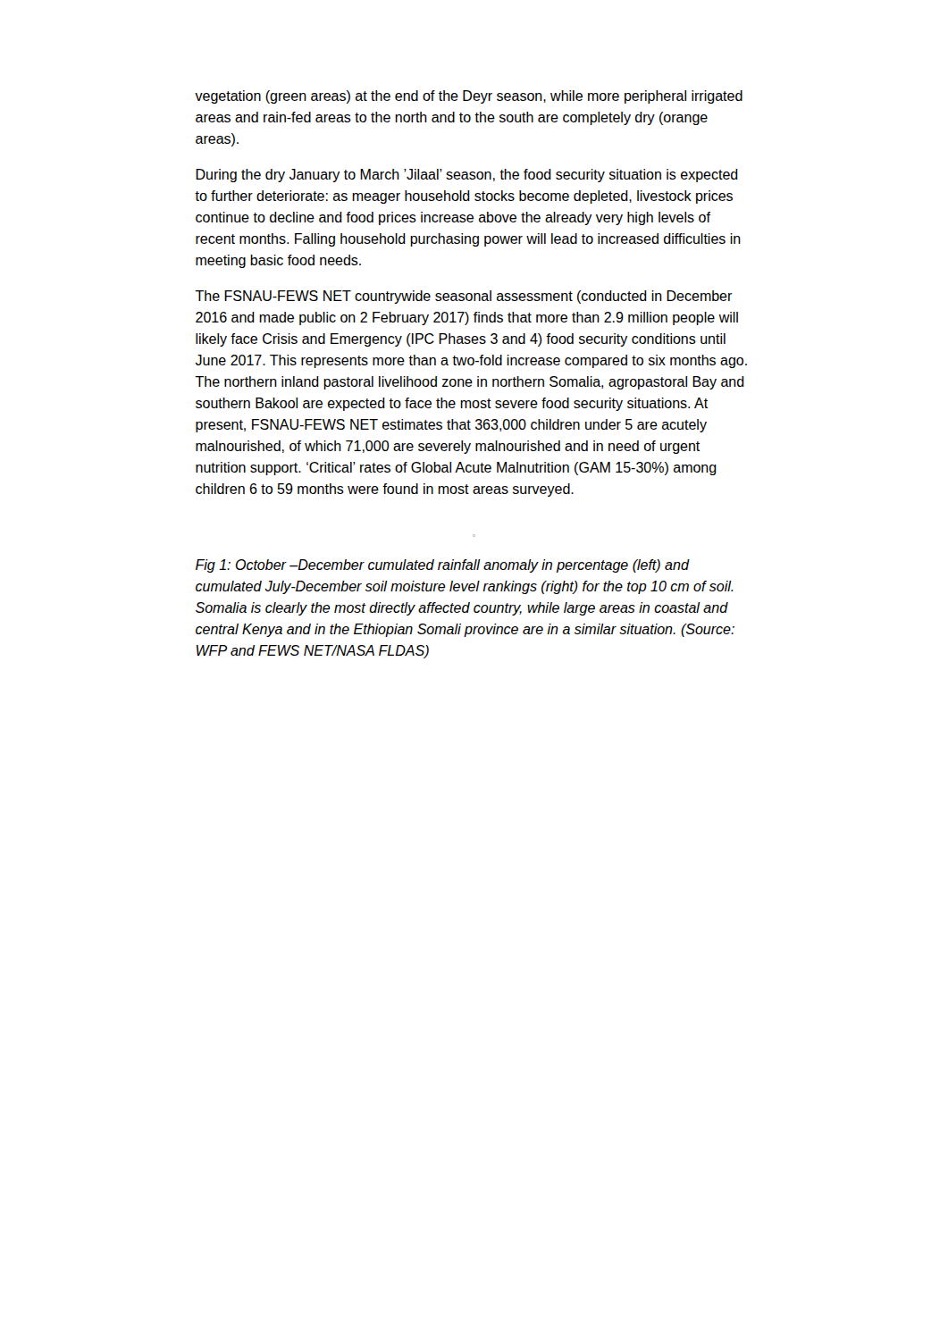vegetation (green areas) at the end of the Deyr season, while more peripheral irrigated areas and rain-fed areas to the north and to the south are completely dry (orange areas).
During the dry January to March ’Jilaal’ season, the food security situation is expected to further deteriorate: as meager household stocks become depleted, livestock prices continue to decline and food prices increase above the already very high levels of recent months. Falling household purchasing power will lead to increased difficulties in meeting basic food needs.
The FSNAU-FEWS NET countrywide seasonal assessment (conducted in December 2016 and made public on 2 February 2017) finds that more than 2.9 million people will likely face Crisis and Emergency (IPC Phases 3 and 4) food security conditions until June 2017. This represents more than a two-fold increase compared to six months ago. The northern inland pastoral livelihood zone in northern Somalia, agropastoral Bay and southern Bakool are expected to face the most severe food security situations. At present, FSNAU-FEWS NET estimates that 363,000 children under 5 are acutely malnourished, of which 71,000 are severely malnourished and in need of urgent nutrition support. ‘Critical’ rates of Global Acute Malnutrition (GAM 15-30%) among children 6 to 59 months were found in most areas surveyed.
Fig 1: October –December cumulated rainfall anomaly in percentage (left) and cumulated July-December soil moisture level rankings (right) for the top 10 cm of soil. Somalia is clearly the most directly affected country, while large areas in coastal and central Kenya and in the Ethiopian Somali province are in a similar situation. (Source: WFP and FEWS NET/NASA FLDAS)